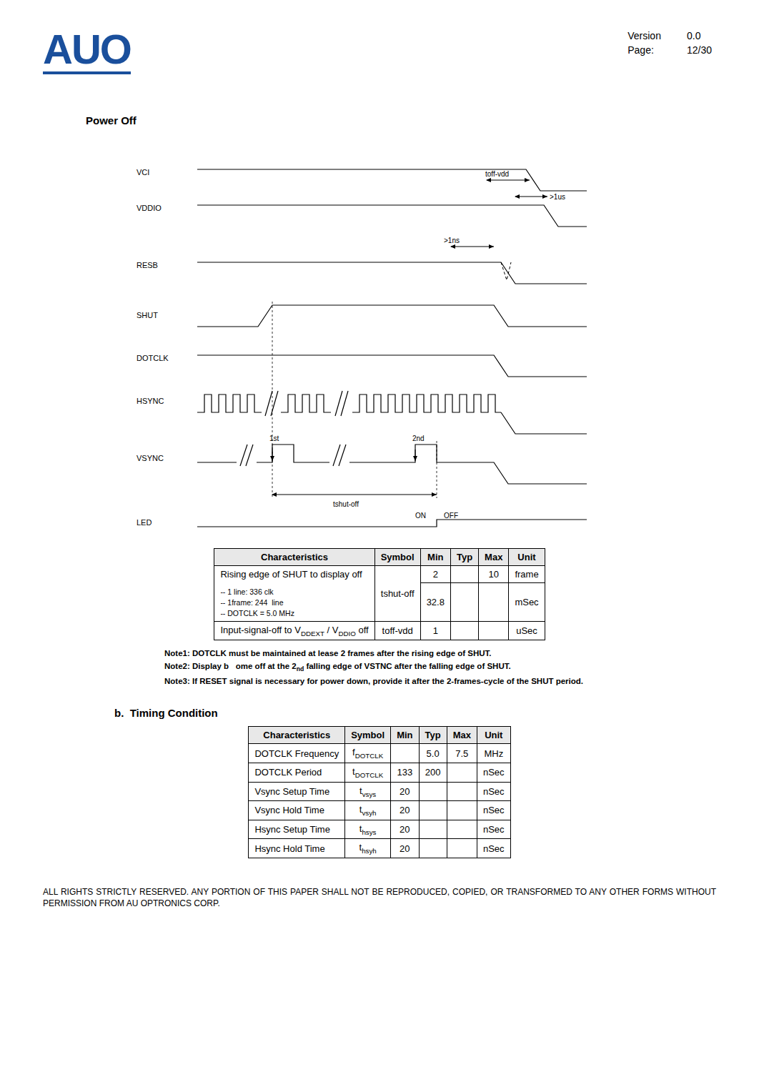AUO
| Version | 0.0 |
| Page: | 12/30 |
Power Off
VCI VDDIO RESB SHUT DOTCLK HSYNC VSYNC LED toff-vdd >1us >1ns 1st 2nd tshut-off ON OFF
| Characteristics | Symbol | Min | Typ | Max | Unit |
| --- | --- | --- | --- | --- | --- |
| Rising edge of SHUT to display off | tshut-off | 2 | | 10 | frame |
| -- 1 line: 336 clk -- 1frame: 244 line -- DOTCLK = 5.0 MHz | 32.8 | | | mSec |
| Input-signal-off to V DDEXT / V DDIO off | toff-vdd | 1 | | | uSec |
Note1: DOTCLK must be maintained at lease 2 frames after the rising edge of SHUT.
Note2: Display b ome off at the 2nd falling edge of VSTNC after the falling edge of SHUT.
Note3: If RESET signal is necessary for power down, provide it after the 2-frames-cycle of the SHUT period.
b. Timing Condition
| Characteristics | Symbol | Min | Typ | Max | Unit |
| --- | --- | --- | --- | --- | --- |
| DOTCLK Frequency | f DOTCLK | | 5.0 | 7.5 | MHz |
| DOTCLK Period | t DOTCLK | 133 | 200 | | nSec |
| Vsync Setup Time | t vsys | 20 | | | nSec |
| Vsync Hold Time | t vsyh | 20 | | | nSec |
| Hsync Setup Time | t hsys | 20 | | | nSec |
| Hsync Hold Time | t hsyh | 20 | | | nSec |
ALL RIGHTS STRICTLY RESERVED. ANY PORTION OF THIS PAPER SHALL NOT BE REPRODUCED, COPIED, OR TRANSFORMED TO ANY OTHER FORMS WITHOUT PERMISSION FROM AU OPTRONICS CORP.